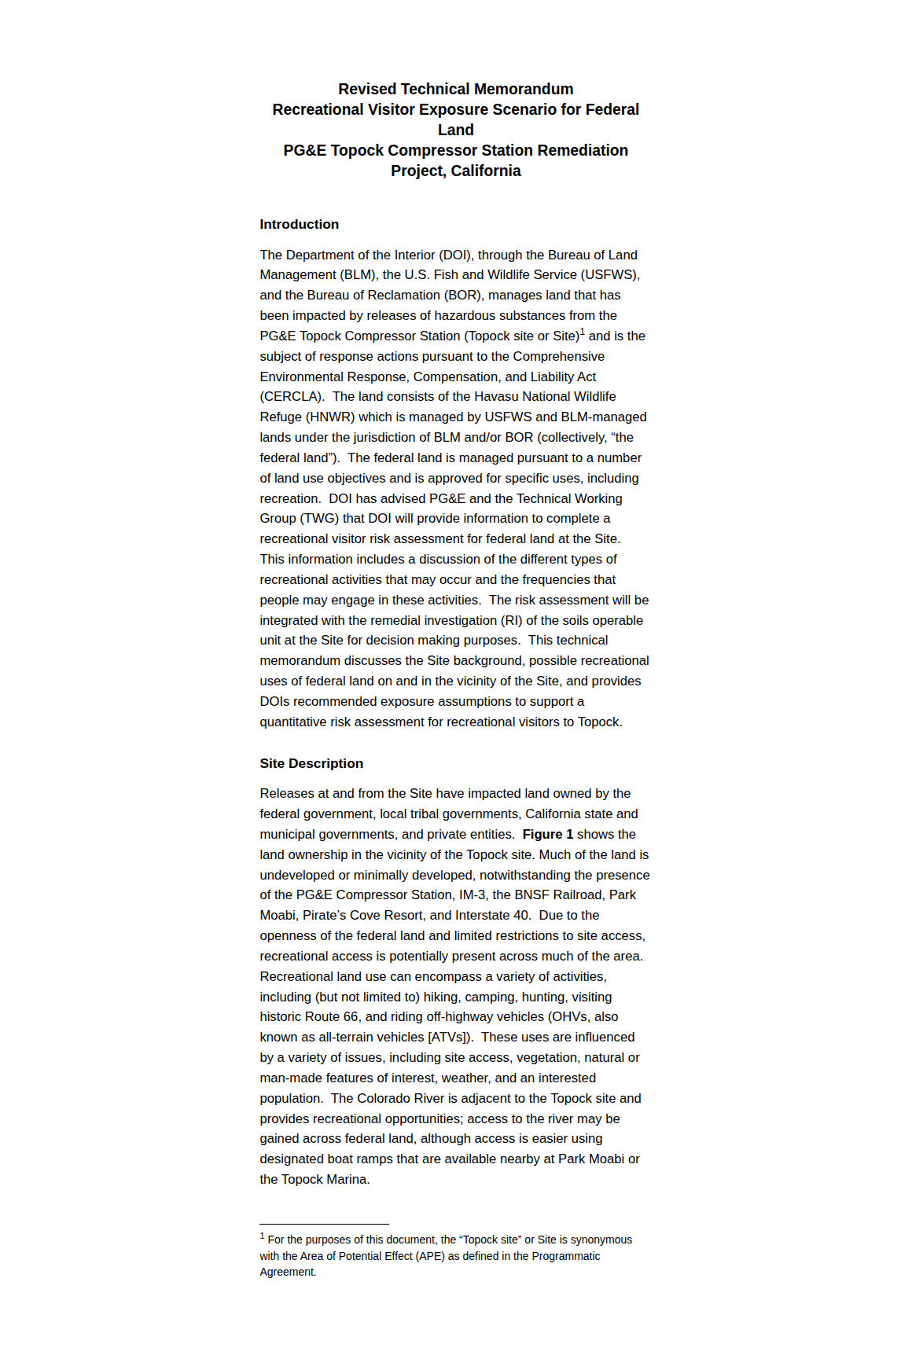Revised Technical Memorandum
Recreational Visitor Exposure Scenario for Federal Land
PG&E Topock Compressor Station Remediation Project, California
Introduction
The Department of the Interior (DOI), through the Bureau of Land Management (BLM), the U.S. Fish and Wildlife Service (USFWS), and the Bureau of Reclamation (BOR), manages land that has been impacted by releases of hazardous substances from the PG&E Topock Compressor Station (Topock site or Site)1 and is the subject of response actions pursuant to the Comprehensive Environmental Response, Compensation, and Liability Act (CERCLA). The land consists of the Havasu National Wildlife Refuge (HNWR) which is managed by USFWS and BLM-managed lands under the jurisdiction of BLM and/or BOR (collectively, “the federal land”). The federal land is managed pursuant to a number of land use objectives and is approved for specific uses, including recreation. DOI has advised PG&E and the Technical Working Group (TWG) that DOI will provide information to complete a recreational visitor risk assessment for federal land at the Site. This information includes a discussion of the different types of recreational activities that may occur and the frequencies that people may engage in these activities. The risk assessment will be integrated with the remedial investigation (RI) of the soils operable unit at the Site for decision making purposes. This technical memorandum discusses the Site background, possible recreational uses of federal land on and in the vicinity of the Site, and provides DOIs recommended exposure assumptions to support a quantitative risk assessment for recreational visitors to Topock.
Site Description
Releases at and from the Site have impacted land owned by the federal government, local tribal governments, California state and municipal governments, and private entities. Figure 1 shows the land ownership in the vicinity of the Topock site. Much of the land is undeveloped or minimally developed, notwithstanding the presence of the PG&E Compressor Station, IM-3, the BNSF Railroad, Park Moabi, Pirate’s Cove Resort, and Interstate 40. Due to the openness of the federal land and limited restrictions to site access, recreational access is potentially present across much of the area. Recreational land use can encompass a variety of activities, including (but not limited to) hiking, camping, hunting, visiting historic Route 66, and riding off-highway vehicles (OHVs, also known as all-terrain vehicles [ATVs]). These uses are influenced by a variety of issues, including site access, vegetation, natural or man-made features of interest, weather, and an interested population. The Colorado River is adjacent to the Topock site and provides recreational opportunities; access to the river may be gained across federal land, although access is easier using designated boat ramps that are available nearby at Park Moabi or the Topock Marina.
1 For the purposes of this document, the “Topock site” or Site is synonymous with the Area of Potential Effect (APE) as defined in the Programmatic Agreement.